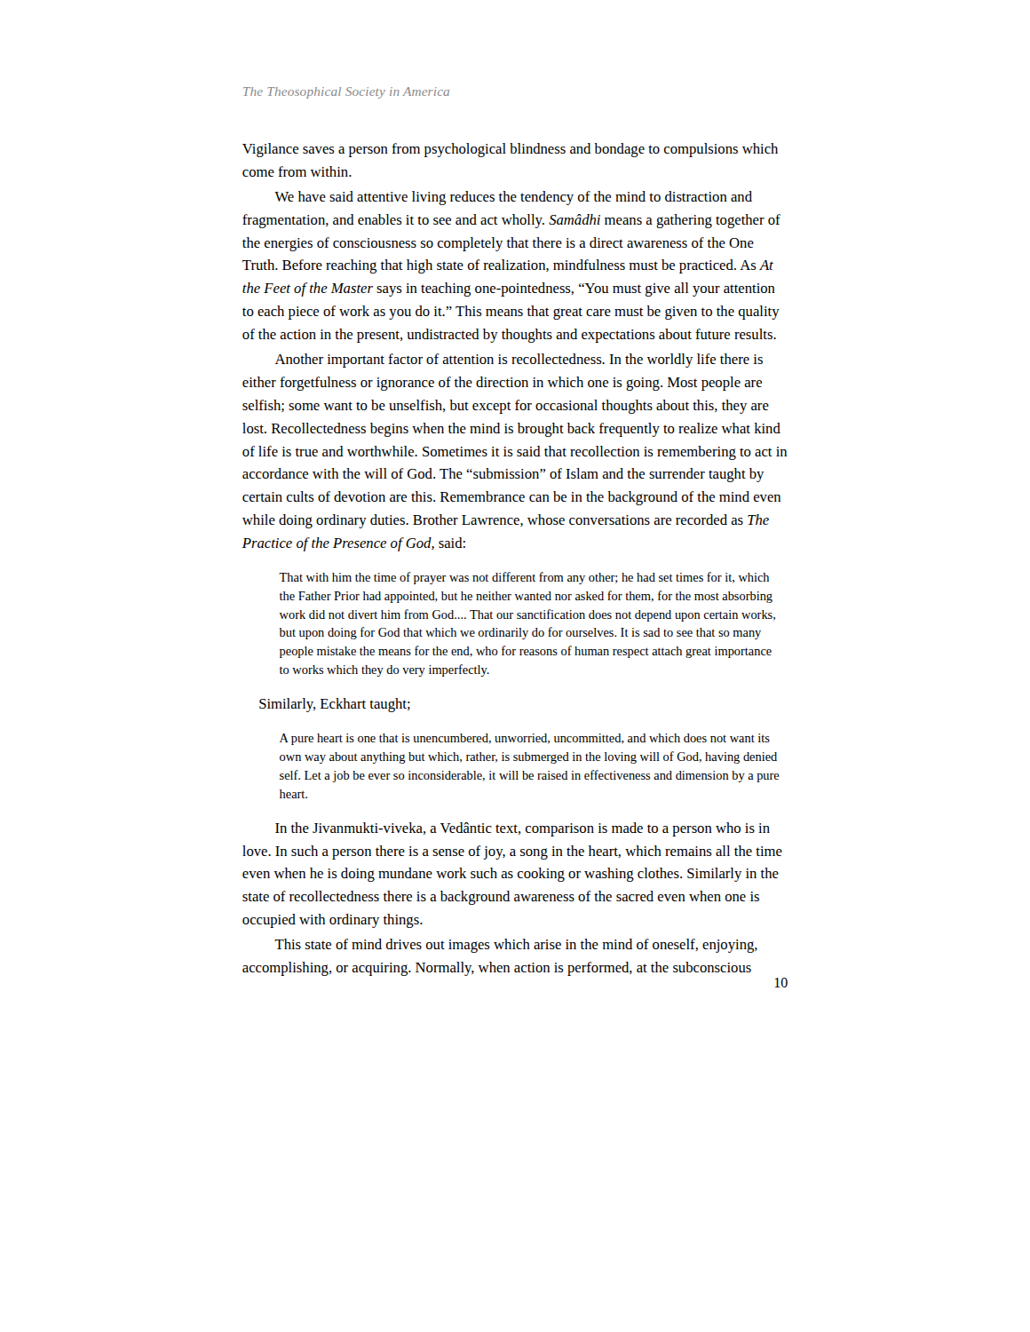The Theosophical Society in America
Vigilance saves a person from psychological blindness and bondage to compulsions which come from within.
We have said attentive living reduces the tendency of the mind to distraction and fragmentation, and enables it to see and act wholly. Samâdhi means a gathering together of the energies of consciousness so completely that there is a direct awareness of the One Truth. Before reaching that high state of realization, mindfulness must be practiced. As At the Feet of the Master says in teaching one-pointedness, “You must give all your attention to each piece of work as you do it.” This means that great care must be given to the quality of the action in the present, undistracted by thoughts and expectations about future results.
Another important factor of attention is recollectedness. In the worldly life there is either forgetfulness or ignorance of the direction in which one is going. Most people are selfish; some want to be unselfish, but except for occasional thoughts about this, they are lost. Recollectedness begins when the mind is brought back frequently to realize what kind of life is true and worthwhile. Sometimes it is said that recollection is remembering to act in accordance with the will of God. The “submission” of Islam and the surrender taught by certain cults of devotion are this. Remembrance can be in the background of the mind even while doing ordinary duties. Brother Lawrence, whose conversations are recorded as The Practice of the Presence of God, said:
That with him the time of prayer was not different from any other; he had set times for it, which the Father Prior had appointed, but he neither wanted nor asked for them, for the most absorbing work did not divert him from God.... That our sanctification does not depend upon certain works, but upon doing for God that which we ordinarily do for ourselves. It is sad to see that so many people mistake the means for the end, who for reasons of human respect attach great importance to works which they do very imperfectly.
Similarly, Eckhart taught;
A pure heart is one that is unencumbered, unworried, uncommitted, and which does not want its own way about anything but which, rather, is submerged in the loving will of God, having denied self. Let a job be ever so inconsiderable, it will be raised in effectiveness and dimension by a pure heart.
In the Jivanmukti-viveka, a Vedântic text, comparison is made to a person who is in love. In such a person there is a sense of joy, a song in the heart, which remains all the time even when he is doing mundane work such as cooking or washing clothes. Similarly in the state of recollectedness there is a background awareness of the sacred even when one is occupied with ordinary things.
This state of mind drives out images which arise in the mind of oneself, enjoying, accomplishing, or acquiring. Normally, when action is performed, at the subconscious
10